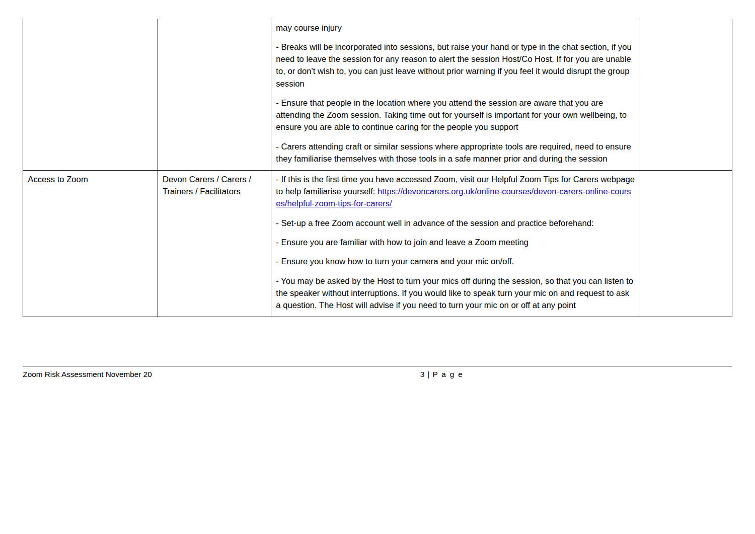| | | may course injury - Breaks will be incorporated into sessions, but raise your hand or type in the chat section, if you need to leave the session for any reason to alert the session Host/Co Host. If for you are unable to, or don't wish to, you can just leave without prior warning if you feel it would disrupt the group session - Ensure that people in the location where you attend the session are aware that you are attending the Zoom session. Taking time out for yourself is important for your own wellbeing, to ensure you are able to continue caring for the people you support - Carers attending craft or similar sessions where appropriate tools are required, need to ensure they familiarise themselves with those tools in a safe manner prior and during the session | |
| Access to Zoom | Devon Carers / Carers / Trainers / Facilitators | - If this is the first time you have accessed Zoom, visit our Helpful Zoom Tips for Carers webpage to help familiarise yourself: https://devoncarers.org.uk/online-courses/devon-carers-online-courses/helpful-zoom-tips-for-carers/ - Set-up a free Zoom account well in advance of the session and practice beforehand: - Ensure you are familiar with how to join and leave a Zoom meeting - Ensure you know how to turn your camera and your mic on/off. - You may be asked by the Host to turn your mics off during the session, so that you can listen to the speaker without interruptions. If you would like to speak turn your mic on and request to ask a question. The Host will advise if you need to turn your mic on or off at any point | |
Zoom Risk Assessment November 20
3 | P a g e